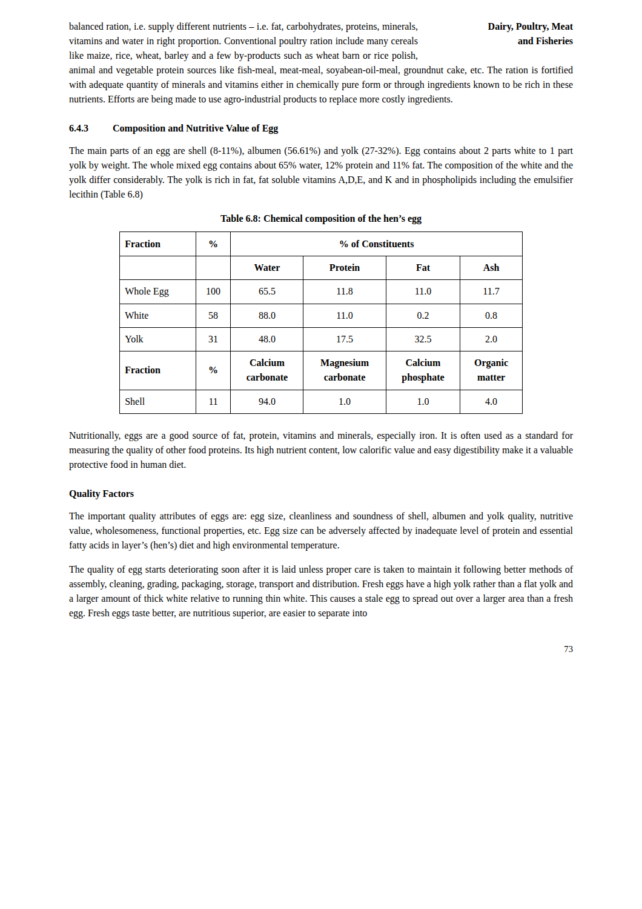Dairy, Poultry, Meat
and Fisheries
balanced ration, i.e. supply different nutrients – i.e. fat, carbohydrates, proteins, minerals, vitamins and water in right proportion. Conventional poultry ration include many cereals like maize, rice, wheat, barley and a few by-products such as wheat barn or rice polish, animal and vegetable protein sources like fish-meal, meat-meal, soyabean-oil-meal, groundnut cake, etc. The ration is fortified with adequate quantity of minerals and vitamins either in chemically pure form or through ingredients known to be rich in these nutrients. Efforts are being made to use agro-industrial products to replace more costly ingredients.
6.4.3 Composition and Nutritive Value of Egg
The main parts of an egg are shell (8-11%), albumen (56.61%) and yolk (27-32%). Egg contains about 2 parts white to 1 part yolk by weight. The whole mixed egg contains about 65% water, 12% protein and 11% fat. The composition of the white and the yolk differ considerably. The yolk is rich in fat, fat soluble vitamins A,D,E, and K and in phospholipids including the emulsifier lecithin (Table 6.8)
Table 6.8: Chemical composition of the hen’s egg
| Fraction | % | % of Constituents |
| --- | --- | --- |
| | | Water | Protein | Fat | Ash |
| Whole Egg | 100 | 65.5 | 11.8 | 11.0 | 11.7 |
| White | 58 | 88.0 | 11.0 | 0.2 | 0.8 |
| Yolk | 31 | 48.0 | 17.5 | 32.5 | 2.0 |
| Fraction | % | Calcium carbonate | Magnesium carbonate | Calcium phosphate | Organic matter |
| Shell | 11 | 94.0 | 1.0 | 1.0 | 4.0 |
Nutritionally, eggs are a good source of fat, protein, vitamins and minerals, especially iron. It is often used as a standard for measuring the quality of other food proteins. Its high nutrient content, low calorific value and easy digestibility make it a valuable protective food in human diet.
Quality Factors
The important quality attributes of eggs are: egg size, cleanliness and soundness of shell, albumen and yolk quality, nutritive value, wholesomeness, functional properties, etc. Egg size can be adversely affected by inadequate level of protein and essential fatty acids in layer’s (hen’s) diet and high environmental temperature.
The quality of egg starts deteriorating soon after it is laid unless proper care is taken to maintain it following better methods of assembly, cleaning, grading, packaging, storage, transport and distribution. Fresh eggs have a high yolk rather than a flat yolk and a larger amount of thick white relative to running thin white. This causes a stale egg to spread out over a larger area than a fresh egg. Fresh eggs taste better, are nutritious superior, are easier to separate into
73